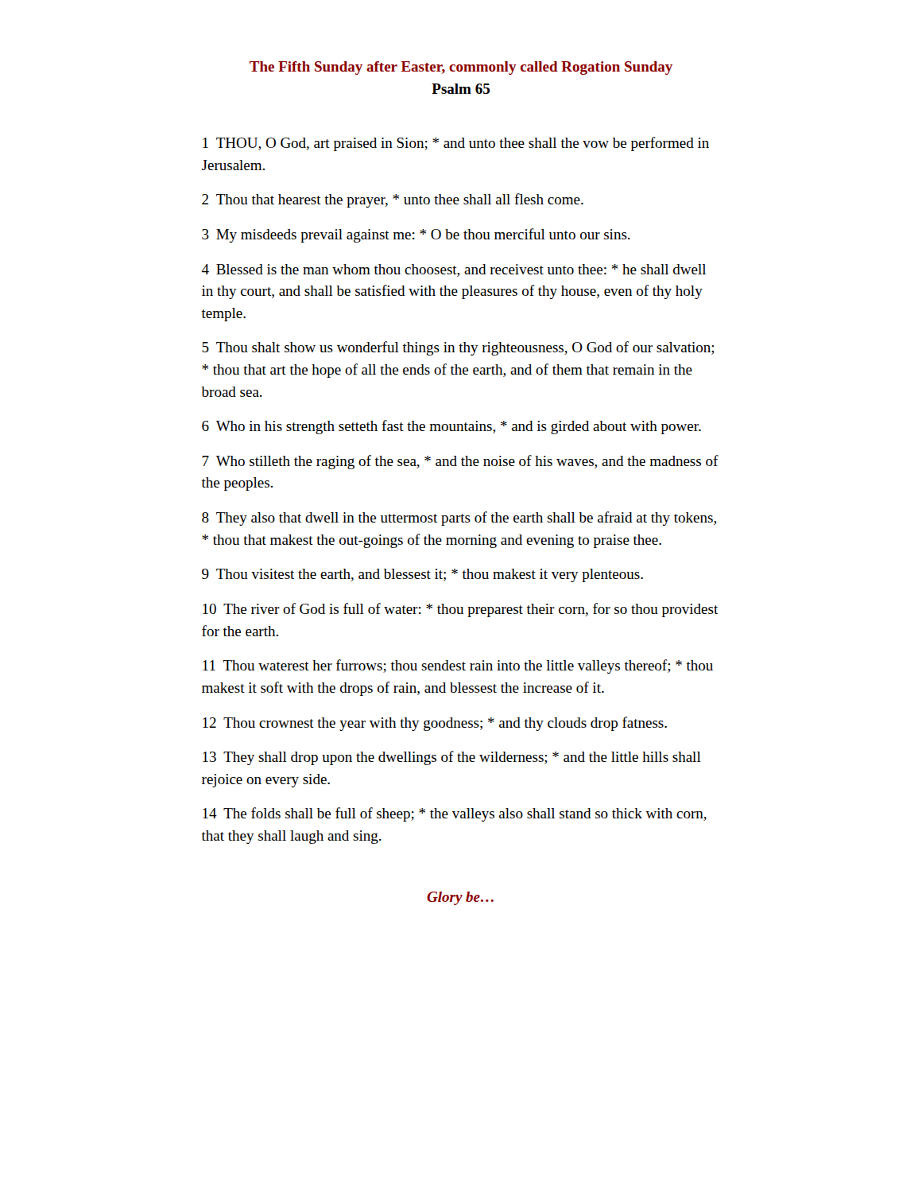The Fifth Sunday after Easter, commonly called Rogation Sunday
Psalm 65
1 THOU, O God, art praised in Sion; * and unto thee shall the vow be performed in Jerusalem.
2 Thou that hearest the prayer, * unto thee shall all flesh come.
3 My misdeeds prevail against me: * O be thou merciful unto our sins.
4 Blessed is the man whom thou choosest, and receivest unto thee: * he shall dwell in thy court, and shall be satisfied with the pleasures of thy house, even of thy holy temple.
5 Thou shalt show us wonderful things in thy righteousness, O God of our salvation; * thou that art the hope of all the ends of the earth, and of them that remain in the broad sea.
6 Who in his strength setteth fast the mountains, * and is girded about with power.
7 Who stilleth the raging of the sea, * and the noise of his waves, and the madness of the peoples.
8 They also that dwell in the uttermost parts of the earth shall be afraid at thy tokens, * thou that makest the out-goings of the morning and evening to praise thee.
9 Thou visitest the earth, and blessest it; * thou makest it very plenteous.
10 The river of God is full of water: * thou preparest their corn, for so thou providest for the earth.
11 Thou waterest her furrows; thou sendest rain into the little valleys thereof; * thou makest it soft with the drops of rain, and blessest the increase of it.
12 Thou crownest the year with thy goodness; * and thy clouds drop fatness.
13 They shall drop upon the dwellings of the wilderness; * and the little hills shall rejoice on every side.
14 The folds shall be full of sheep; * the valleys also shall stand so thick with corn, that they shall laugh and sing.
Glory be…